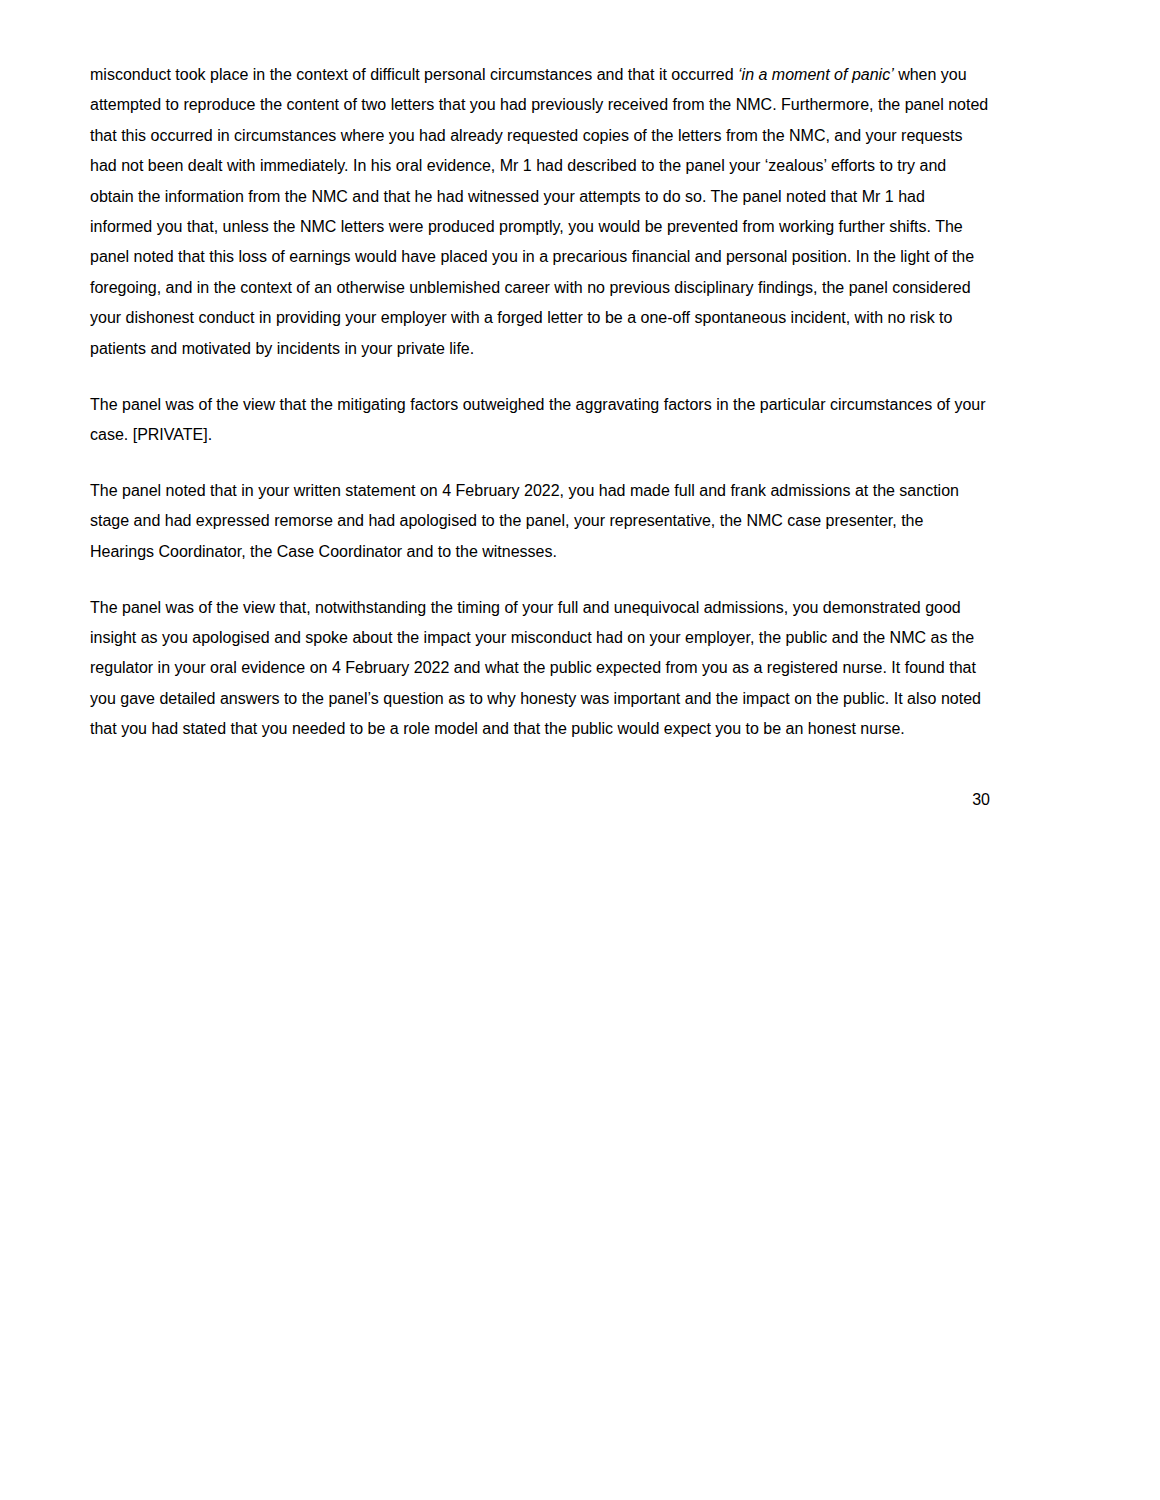misconduct took place in the context of difficult personal circumstances and that it occurred ‘in a moment of panic’ when you attempted to reproduce the content of two letters that you had previously received from the NMC. Furthermore, the panel noted that this occurred in circumstances where you had already requested copies of the letters from the NMC, and your requests had not been dealt with immediately. In his oral evidence, Mr 1 had described to the panel your ‘zealous’ efforts to try and obtain the information from the NMC and that he had witnessed your attempts to do so. The panel noted that Mr 1 had informed you that, unless the NMC letters were produced promptly, you would be prevented from working further shifts. The panel noted that this loss of earnings would have placed you in a precarious financial and personal position. In the light of the foregoing, and in the context of an otherwise unblemished career with no previous disciplinary findings, the panel considered your dishonest conduct in providing your employer with a forged letter to be a one-off spontaneous incident, with no risk to patients and motivated by incidents in your private life.
The panel was of the view that the mitigating factors outweighed the aggravating factors in the particular circumstances of your case. [PRIVATE].
The panel noted that in your written statement on 4 February 2022, you had made full and frank admissions at the sanction stage and had expressed remorse and had apologised to the panel, your representative, the NMC case presenter, the Hearings Coordinator, the Case Coordinator and to the witnesses.
The panel was of the view that, notwithstanding the timing of your full and unequivocal admissions, you demonstrated good insight as you apologised and spoke about the impact your misconduct had on your employer, the public and the NMC as the regulator in your oral evidence on 4 February 2022 and what the public expected from you as a registered nurse. It found that you gave detailed answers to the panel’s question as to why honesty was important and the impact on the public. It also noted that you had stated that you needed to be a role model and that the public would expect you to be an honest nurse.
30